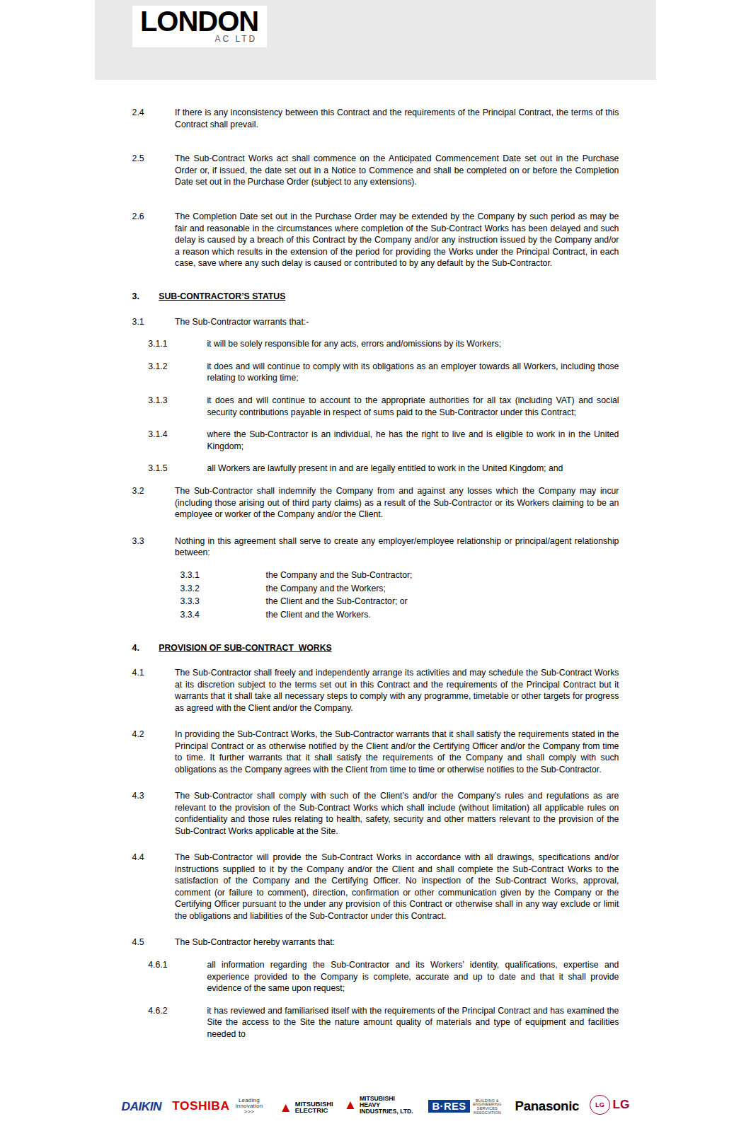LONDON
AC LTD
2.4
If there is any inconsistency between this Contract and the requirements of the Principal Contract, the terms of this Contract shall prevail.
2.5
The Sub-Contract Works act shall commence on the Anticipated Commencement Date set out in the Purchase Order or, if issued, the date set out in a Notice to Commence and shall be completed on or before the Completion Date set out in the Purchase Order (subject to any extensions).
2.6
The Completion Date set out in the Purchase Order may be extended by the Company by such period as may be fair and reasonable in the circumstances where completion of the Sub-Contract Works has been delayed and such delay is caused by a breach of this Contract by the Company and/or any instruction issued by the Company and/or a reason which results in the extension of the period for providing the Works under the Principal Contract, in each case, save where any such delay is caused or contributed to by any default by the Sub-Contractor.
3. SUB-CONTRACTOR’S STATUS
3.1
The Sub-Contractor warrants that:-
3.1.1
it will be solely responsible for any acts, errors and/omissions by its Workers;
3.1.2
it does and will continue to comply with its obligations as an employer towards all Workers, including those relating to working time;
3.1.3
it does and will continue to account to the appropriate authorities for all tax (including VAT) and social security contributions payable in respect of sums paid to the Sub-Contractor under this Contract;
3.1.4
where the Sub-Contractor is an individual, he has the right to live and is eligible to work in in the United Kingdom;
3.1.5
all Workers are lawfully present in and are legally entitled to work in the United Kingdom; and
3.2
The Sub-Contractor shall indemnify the Company from and against any losses which the Company may incur (including those arising out of third party claims) as a result of the Sub-Contractor or its Workers claiming to be an employee or worker of the Company and/or the Client.
3.3
Nothing in this agreement shall serve to create any employer/employee relationship or principal/agent relationship between:
3.3.1
the Company and the Sub-Contractor;
3.3.2
the Company and the Workers;
3.3.3
the Client and the Sub-Contractor; or
3.3.4
the Client and the Workers.
4. PROVISION OF SUB-CONTRACT WORKS
4.1
The Sub-Contractor shall freely and independently arrange its activities and may schedule the Sub-Contract Works at its discretion subject to the terms set out in this Contract and the requirements of the Principal Contract but it warrants that it shall take all necessary steps to comply with any programme, timetable or other targets for progress as agreed with the Client and/or the Company.
4.2
In providing the Sub-Contract Works, the Sub-Contractor warrants that it shall satisfy the requirements stated in the Principal Contract or as otherwise notified by the Client and/or the Certifying Officer and/or the Company from time to time. It further warrants that it shall satisfy the requirements of the Company and shall comply with such obligations as the Company agrees with the Client from time to time or otherwise notifies to the Sub-Contractor.
4.3
The Sub-Contractor shall comply with such of the Client’s and/or the Company’s rules and regulations as are relevant to the provision of the Sub-Contract Works which shall include (without limitation) all applicable rules on confidentiality and those rules relating to health, safety, security and other matters relevant to the provision of the Sub-Contract Works applicable at the Site.
4.4
The Sub-Contractor will provide the Sub-Contract Works in accordance with all drawings, specifications and/or instructions supplied to it by the Company and/or the Client and shall complete the Sub-Contract Works to the satisfaction of the Company and the Certifying Officer. No inspection of the Sub-Contract Works, approval, comment (or failure to comment), direction, confirmation or other communication given by the Company or the Certifying Officer pursuant to the under any provision of this Contract or otherwise shall in any way exclude or limit the obligations and liabilities of the Sub-Contractor under this Contract.
4.5
The Sub-Contractor hereby warrants that:
4.6.1
all information regarding the Sub-Contractor and its Workers’ identity, qualifications, expertise and experience provided to the Company is complete, accurate and up to date and that it shall provide evidence of the same upon request;
4.6.2
it has reviewed and familiarised itself with the requirements of the Principal Contract and has examined the Site the access to the Site the nature amount quality of materials and type of equipment and facilities needed to
DAIKIN
TOSHIBA
Leading Innovation >>>
▲ MITSUBISHI
ELECTRIC
▲ MITSUBISHI
HEAVY INDUSTRIES, LTD.
B·RES
BUILDING & ENGINEERING
SERVICES ASSOCIATION
Panasonic
LG LG